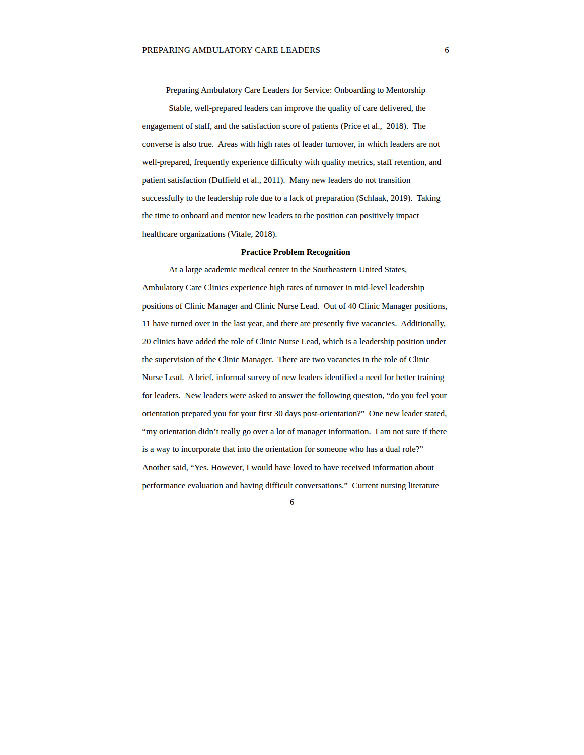Preparing Ambulatory Care Leaders 6
Preparing Ambulatory Care Leaders for Service: Onboarding to Mentorship
Stable, well-prepared leaders can improve the quality of care delivered, the engagement of staff, and the satisfaction score of patients (Price et al., 2018). The converse is also true. Areas with high rates of leader turnover, in which leaders are not well-prepared, frequently experience difficulty with quality metrics, staff retention, and patient satisfaction (Duffield et al., 2011). Many new leaders do not transition successfully to the leadership role due to a lack of preparation (Schlaak, 2019). Taking the time to onboard and mentor new leaders to the position can positively impact healthcare organizations (Vitale, 2018).
Practice Problem Recognition
At a large academic medical center in the Southeastern United States, Ambulatory Care Clinics experience high rates of turnover in mid-level leadership positions of Clinic Manager and Clinic Nurse Lead. Out of 40 Clinic Manager positions, 11 have turned over in the last year, and there are presently five vacancies. Additionally, 20 clinics have added the role of Clinic Nurse Lead, which is a leadership position under the supervision of the Clinic Manager. There are two vacancies in the role of Clinic Nurse Lead. A brief, informal survey of new leaders identified a need for better training for leaders. New leaders were asked to answer the following question, “do you feel your orientation prepared you for your first 30 days post-orientation?” One new leader stated, “my orientation didn’t really go over a lot of manager information. I am not sure if there is a way to incorporate that into the orientation for someone who has a dual role?” Another said, “Yes. However, I would have loved to have received information about performance evaluation and having difficult conversations.” Current nursing literature
6